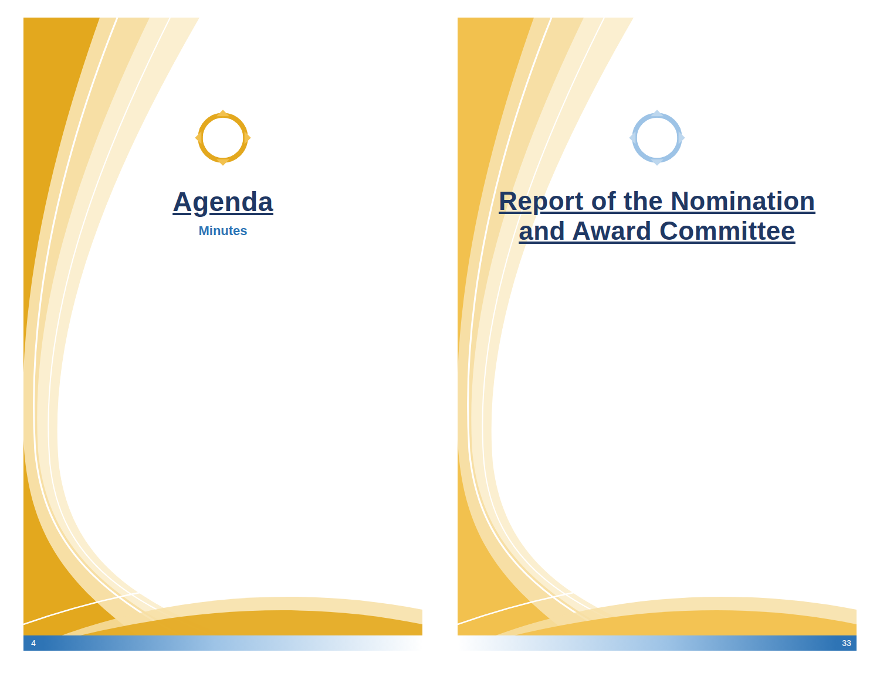Agenda
Minutes
4
Report of the Nomination
and Award Committee
33